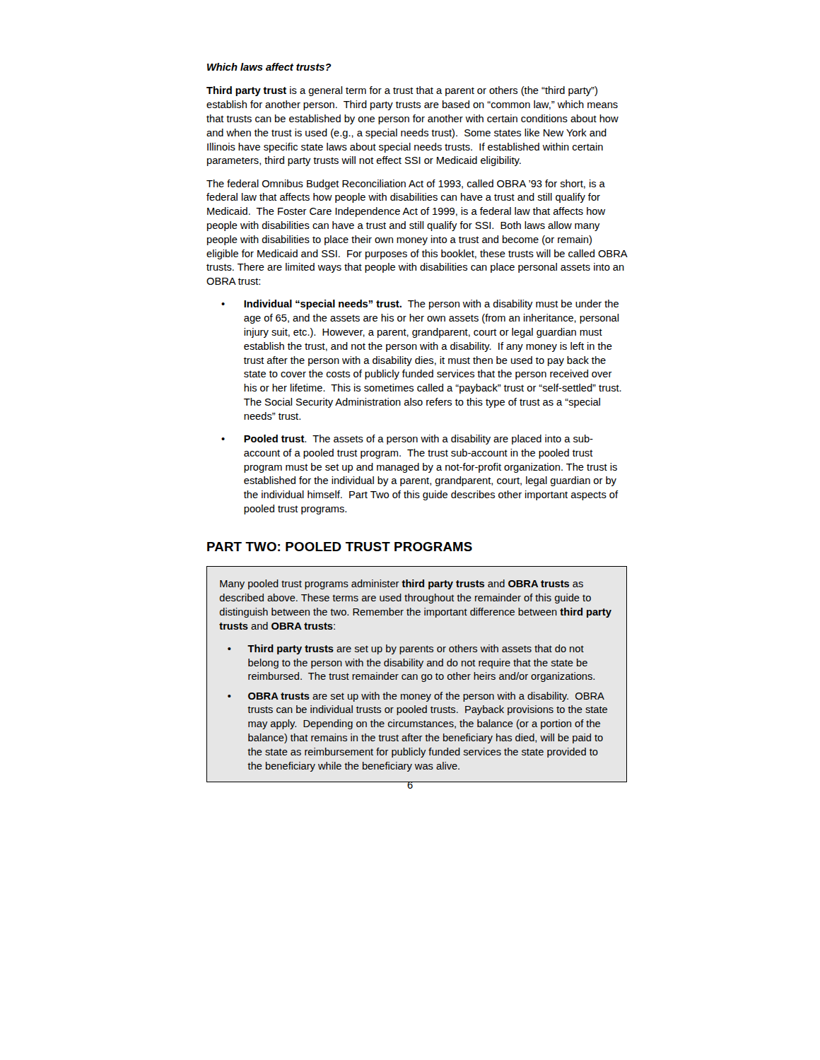Which laws affect trusts?
Third party trust is a general term for a trust that a parent or others (the “third party”) establish for another person. Third party trusts are based on “common law,” which means that trusts can be established by one person for another with certain conditions about how and when the trust is used (e.g., a special needs trust). Some states like New York and Illinois have specific state laws about special needs trusts. If established within certain parameters, third party trusts will not effect SSI or Medicaid eligibility.
The federal Omnibus Budget Reconciliation Act of 1993, called OBRA ’93 for short, is a federal law that affects how people with disabilities can have a trust and still qualify for Medicaid. The Foster Care Independence Act of 1999, is a federal law that affects how people with disabilities can have a trust and still qualify for SSI. Both laws allow many people with disabilities to place their own money into a trust and become (or remain) eligible for Medicaid and SSI. For purposes of this booklet, these trusts will be called OBRA trusts. There are limited ways that people with disabilities can place personal assets into an OBRA trust:
Individual “special needs” trust. The person with a disability must be under the age of 65, and the assets are his or her own assets (from an inheritance, personal injury suit, etc.). However, a parent, grandparent, court or legal guardian must establish the trust, and not the person with a disability. If any money is left in the trust after the person with a disability dies, it must then be used to pay back the state to cover the costs of publicly funded services that the person received over his or her lifetime. This is sometimes called a “payback” trust or “self-settled” trust. The Social Security Administration also refers to this type of trust as a “special needs” trust.
Pooled trust. The assets of a person with a disability are placed into a sub-account of a pooled trust program. The trust sub-account in the pooled trust program must be set up and managed by a not-for-profit organization. The trust is established for the individual by a parent, grandparent, court, legal guardian or by the individual himself. Part Two of this guide describes other important aspects of pooled trust programs.
PART TWO: POOLED TRUST PROGRAMS
Many pooled trust programs administer third party trusts and OBRA trusts as described above. These terms are used throughout the remainder of this guide to distinguish between the two. Remember the important difference between third party trusts and OBRA trusts:
Third party trusts are set up by parents or others with assets that do not belong to the person with the disability and do not require that the state be reimbursed. The trust remainder can go to other heirs and/or organizations.
OBRA trusts are set up with the money of the person with a disability. OBRA trusts can be individual trusts or pooled trusts. Payback provisions to the state may apply. Depending on the circumstances, the balance (or a portion of the balance) that remains in the trust after the beneficiary has died, will be paid to the state as reimbursement for publicly funded services the state provided to the beneficiary while the beneficiary was alive.
6